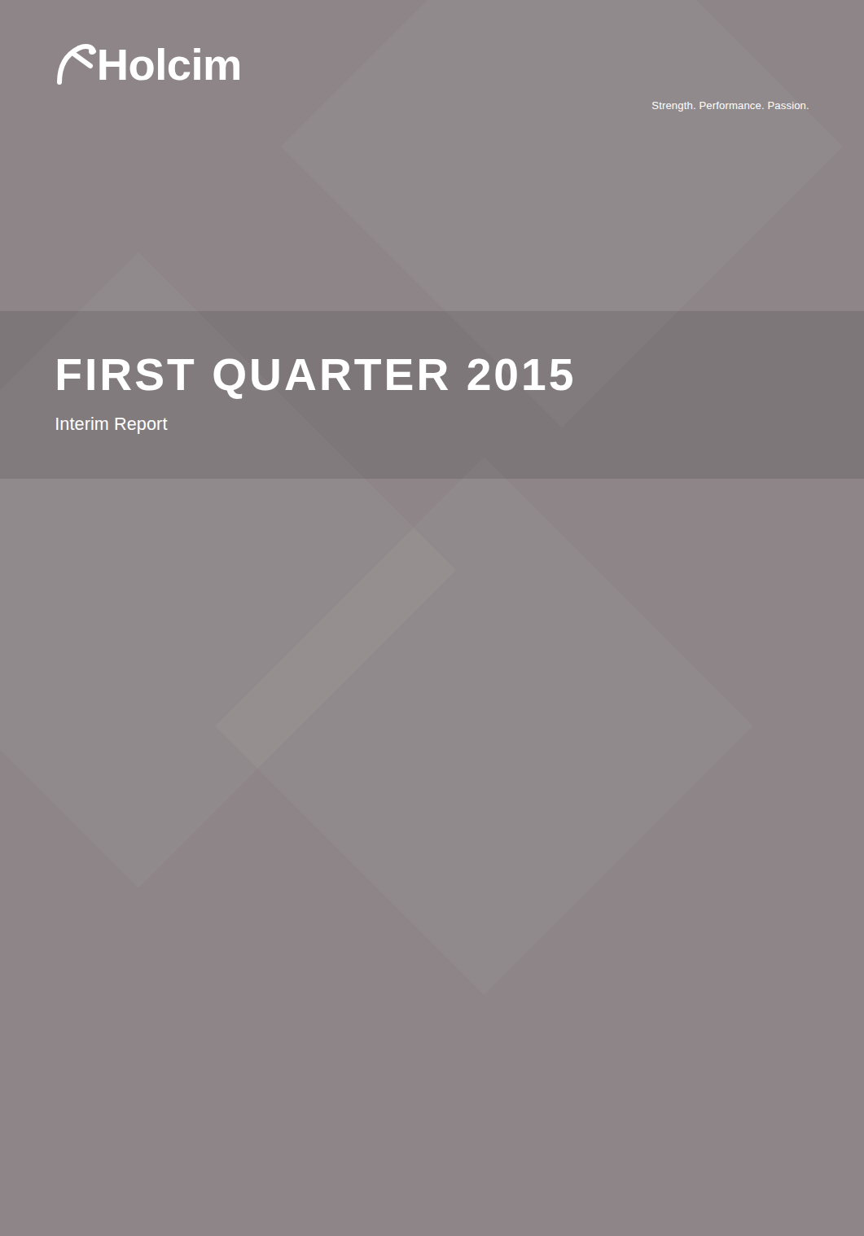Holcim
Strength. Performance. Passion.
FIRST QUARTER 2015
Interim Report